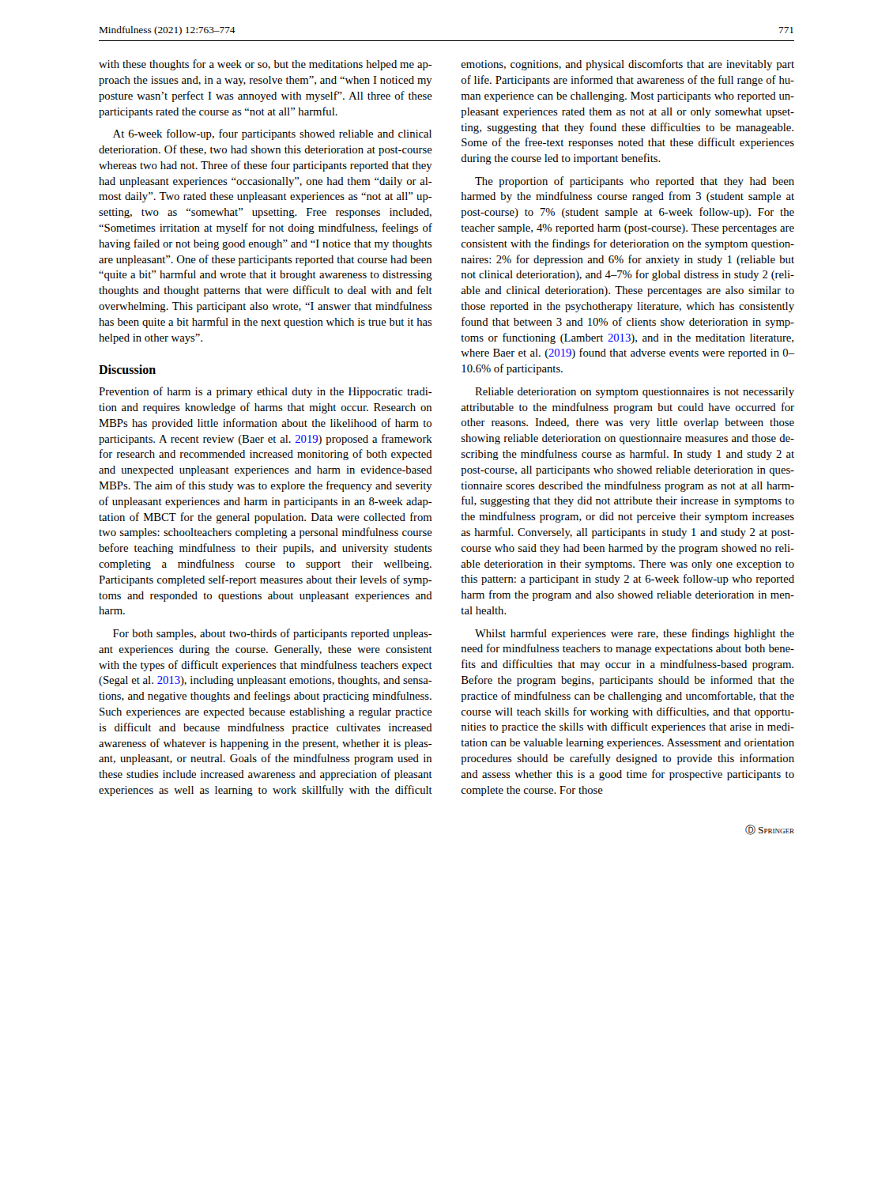Mindfulness (2021) 12:763–774 771
with these thoughts for a week or so, but the meditations helped me approach the issues and, in a way, resolve them”, and “when I noticed my posture wasn’t perfect I was annoyed with myself”. All three of these participants rated the course as “not at all” harmful.
At 6-week follow-up, four participants showed reliable and clinical deterioration. Of these, two had shown this deterioration at post-course whereas two had not. Three of these four participants reported that they had unpleasant experiences “occasionally”, one had them “daily or almost daily”. Two rated these unpleasant experiences as “not at all” upsetting, two as “somewhat” upsetting. Free responses included, “Sometimes irritation at myself for not doing mindfulness, feelings of having failed or not being good enough” and “I notice that my thoughts are unpleasant”. One of these participants reported that course had been “quite a bit” harmful and wrote that it brought awareness to distressing thoughts and thought patterns that were difficult to deal with and felt overwhelming. This participant also wrote, “I answer that mindfulness has been quite a bit harmful in the next question which is true but it has helped in other ways”.
Discussion
Prevention of harm is a primary ethical duty in the Hippocratic tradition and requires knowledge of harms that might occur. Research on MBPs has provided little information about the likelihood of harm to participants. A recent review (Baer et al. 2019) proposed a framework for research and recommended increased monitoring of both expected and unexpected unpleasant experiences and harm in evidence-based MBPs. The aim of this study was to explore the frequency and severity of unpleasant experiences and harm in participants in an 8-week adaptation of MBCT for the general population. Data were collected from two samples: schoolteachers completing a personal mindfulness course before teaching mindfulness to their pupils, and university students completing a mindfulness course to support their wellbeing. Participants completed self-report measures about their levels of symptoms and responded to questions about unpleasant experiences and harm.
For both samples, about two-thirds of participants reported unpleasant experiences during the course. Generally, these were consistent with the types of difficult experiences that mindfulness teachers expect (Segal et al. 2013), including unpleasant emotions, thoughts, and sensations, and negative thoughts and feelings about practicing mindfulness. Such experiences are expected because establishing a regular practice is difficult and because mindfulness practice cultivates increased awareness of whatever is happening in the present, whether it is pleasant, unpleasant, or neutral. Goals of the mindfulness program used in these studies include increased awareness and appreciation of pleasant experiences as well as learning to work skillfully with the difficult emotions, cognitions, and physical discomforts that are inevitably part of life. Participants are informed that awareness of the full range of human experience can be challenging. Most participants who reported unpleasant experiences rated them as not at all or only somewhat upsetting, suggesting that they found these difficulties to be manageable. Some of the free-text responses noted that these difficult experiences during the course led to important benefits.
The proportion of participants who reported that they had been harmed by the mindfulness course ranged from 3 (student sample at post-course) to 7% (student sample at 6-week follow-up). For the teacher sample, 4% reported harm (post-course). These percentages are consistent with the findings for deterioration on the symptom questionnaires: 2% for depression and 6% for anxiety in study 1 (reliable but not clinical deterioration), and 4–7% for global distress in study 2 (reliable and clinical deterioration). These percentages are also similar to those reported in the psychotherapy literature, which has consistently found that between 3 and 10% of clients show deterioration in symptoms or functioning (Lambert 2013), and in the meditation literature, where Baer et al. (2019) found that adverse events were reported in 0–10.6% of participants.
Reliable deterioration on symptom questionnaires is not necessarily attributable to the mindfulness program but could have occurred for other reasons. Indeed, there was very little overlap between those showing reliable deterioration on questionnaire measures and those describing the mindfulness course as harmful. In study 1 and study 2 at post-course, all participants who showed reliable deterioration in questionnaire scores described the mindfulness program as not at all harmful, suggesting that they did not attribute their increase in symptoms to the mindfulness program, or did not perceive their symptom increases as harmful. Conversely, all participants in study 1 and study 2 at post-course who said they had been harmed by the program showed no reliable deterioration in their symptoms. There was only one exception to this pattern: a participant in study 2 at 6-week follow-up who reported harm from the program and also showed reliable deterioration in mental health.
Whilst harmful experiences were rare, these findings highlight the need for mindfulness teachers to manage expectations about both benefits and difficulties that may occur in a mindfulness-based program. Before the program begins, participants should be informed that the practice of mindfulness can be challenging and uncomfortable, that the course will teach skills for working with difficulties, and that opportunities to practice the skills with difficult experiences that arise in meditation can be valuable learning experiences. Assessment and orientation procedures should be carefully designed to provide this information and assess whether this is a good time for prospective participants to complete the course. For those
Ⓓ Springer